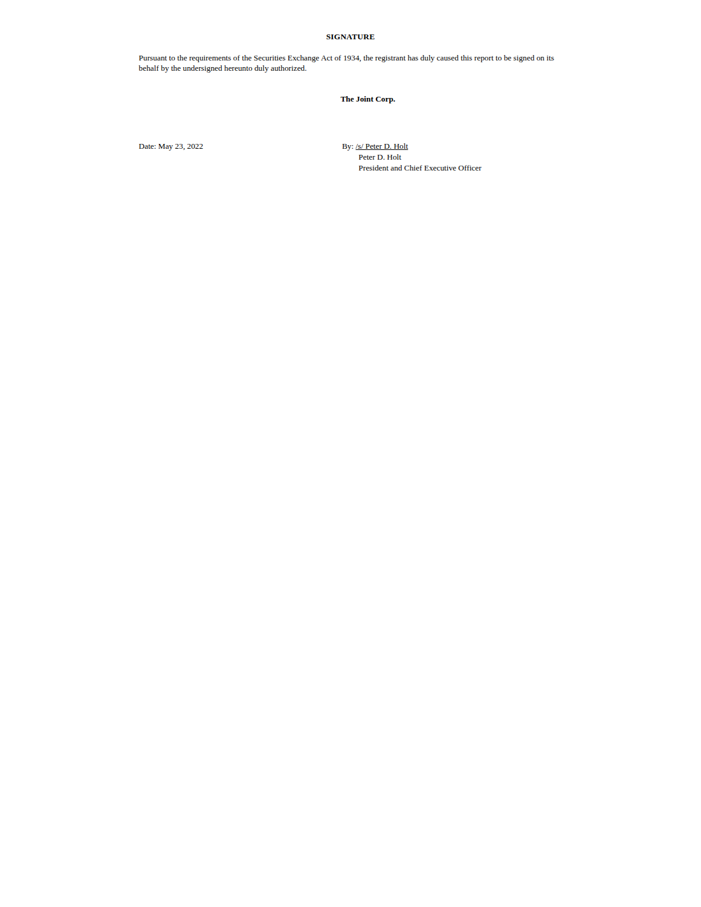SIGNATURE
Pursuant to the requirements of the Securities Exchange Act of 1934, the registrant has duly caused this report to be signed on its behalf by the undersigned hereunto duly authorized.
The Joint Corp.
| Date: May 23, 2022 | By: /s/ Peter D. Holt Peter D. Holt President and Chief Executive Officer |